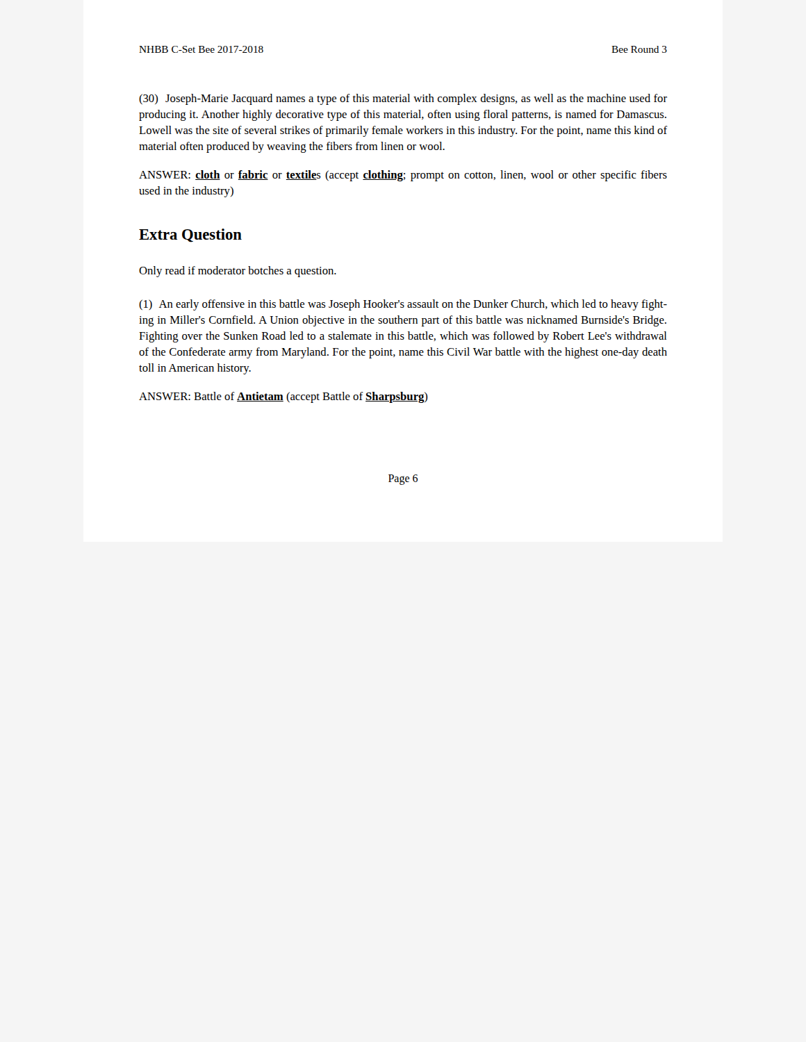NHBB C-Set Bee 2017-2018
Bee Round 3
(30) Joseph-Marie Jacquard names a type of this material with complex designs, as well as the machine used for producing it. Another highly decorative type of this material, often using floral patterns, is named for Damascus. Lowell was the site of several strikes of primarily female workers in this industry. For the point, name this kind of material often produced by weaving the fibers from linen or wool.
ANSWER: cloth or fabric or textiles (accept clothing; prompt on cotton, linen, wool or other specific fibers used in the industry)
Extra Question
Only read if moderator botches a question.
(1) An early offensive in this battle was Joseph Hooker's assault on the Dunker Church, which led to heavy fighting in Miller's Cornfield. A Union objective in the southern part of this battle was nicknamed Burnside's Bridge. Fighting over the Sunken Road led to a stalemate in this battle, which was followed by Robert Lee's withdrawal of the Confederate army from Maryland. For the point, name this Civil War battle with the highest one-day death toll in American history.
ANSWER: Battle of Antietam (accept Battle of Sharpsburg)
Page 6